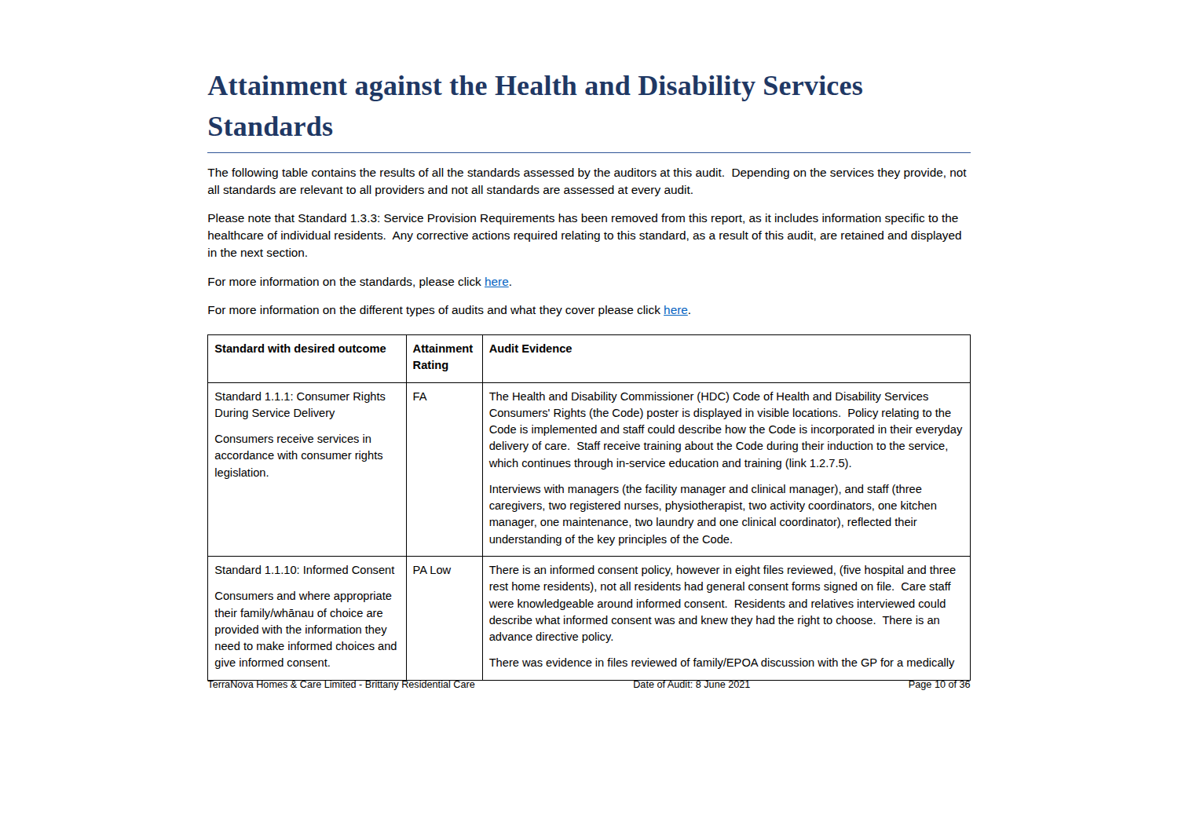Attainment against the Health and Disability Services Standards
The following table contains the results of all the standards assessed by the auditors at this audit. Depending on the services they provide, not all standards are relevant to all providers and not all standards are assessed at every audit.
Please note that Standard 1.3.3: Service Provision Requirements has been removed from this report, as it includes information specific to the healthcare of individual residents. Any corrective actions required relating to this standard, as a result of this audit, are retained and displayed in the next section.
For more information on the standards, please click here.
For more information on the different types of audits and what they cover please click here.
| Standard with desired outcome | Attainment Rating | Audit Evidence |
| --- | --- | --- |
| Standard 1.1.1: Consumer Rights During Service Delivery Consumers receive services in accordance with consumer rights legislation. | FA | The Health and Disability Commissioner (HDC) Code of Health and Disability Services Consumers' Rights (the Code) poster is displayed in visible locations. Policy relating to the Code is implemented and staff could describe how the Code is incorporated in their everyday delivery of care. Staff receive training about the Code during their induction to the service, which continues through in-service education and training (link 1.2.7.5). Interviews with managers (the facility manager and clinical manager), and staff (three caregivers, two registered nurses, physiotherapist, two activity coordinators, one kitchen manager, one maintenance, two laundry and one clinical coordinator), reflected their understanding of the key principles of the Code. |
| Standard 1.1.10: Informed Consent Consumers and where appropriate their family/whānau of choice are provided with the information they need to make informed choices and give informed consent. | PA Low | There is an informed consent policy, however in eight files reviewed, (five hospital and three rest home residents), not all residents had general consent forms signed on file. Care staff were knowledgeable around informed consent. Residents and relatives interviewed could describe what informed consent was and knew they had the right to choose. There is an advance directive policy. There was evidence in files reviewed of family/EPOA discussion with the GP for a medically |
TerraNova Homes & Care Limited - Brittany Residential Care
Date of Audit: 8 June 2021
Page 10 of 36